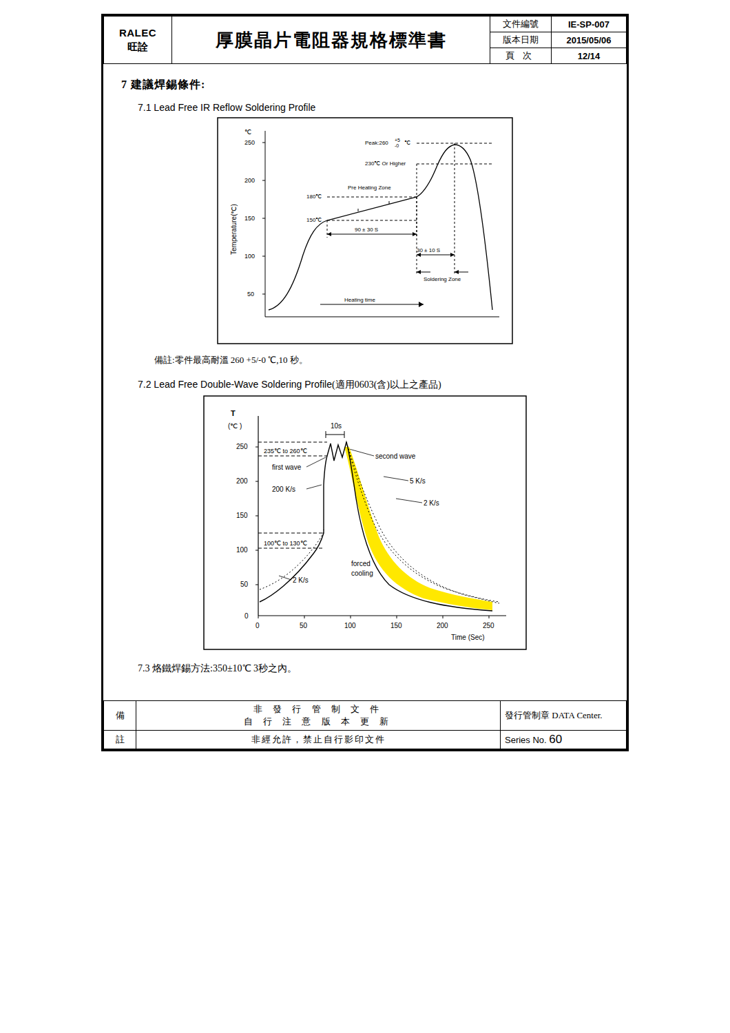| RALEC 旺詮 | 厚膜晶片電阻器規格標準書 | 文件編號 | IE-SP-007 |
| 版本日期 | 2015/05/06 |
| 頁次 | 12/14 |
7 建議焊錫條件:
7.1 Lead Free IR Reflow Soldering Profile
℃ 250 200 150 100 50 Temperature(℃) Peak:260 +5 -0 ℃ 230℃ Or Higher Pre Heating Zone 180℃ 150℃ 90 ± 30 S 30 ± 10 S Soldering Zone Heating time
備註:零件最高耐溫 260 +5/-0 ℃,10 秒。
7.2 Lead Free Double-Wave Soldering Profile(適用0603(含)以上之產品)
T (℃ ) 250 200 150 100 50 0 0 50 100 150 200 250 Time (Sec) 10s 235℃ to 260℃ first wave second wave 200 K/s 5 K/s 2 K/s 100℃ to 130℃ forced cooling 2 K/s
7.3 烙鐵焊錫方法:350±10℃ 3秒之內。
| 備 | 非 發 行 管 制 文 件 自 行 注 意 版 本 更 新 | 發行管制章 DATA Center. |
| 註 | 非經允許，禁止自行影印文件 | Series No. 60 |